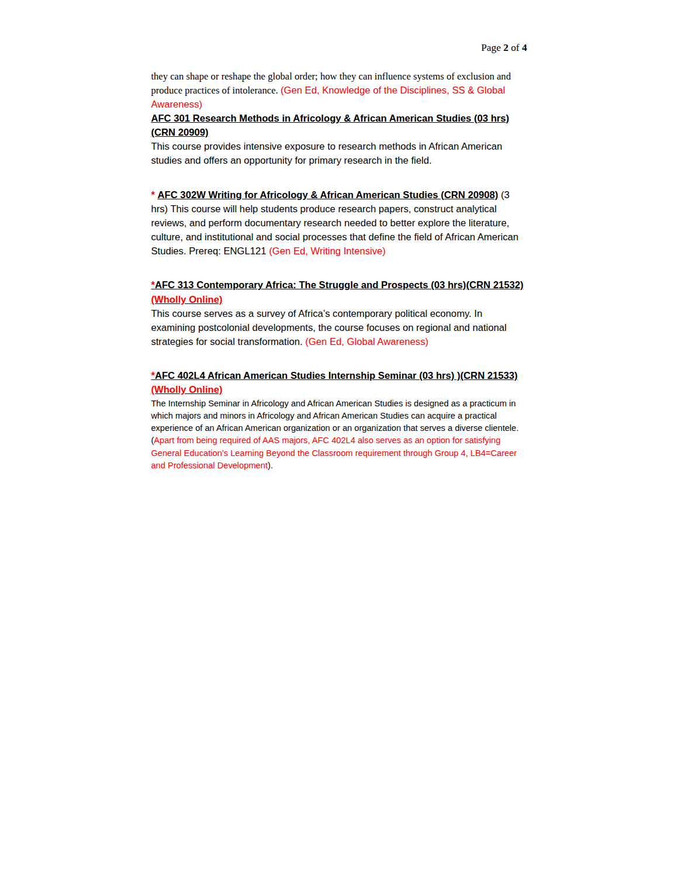Page 2 of 4
they can shape or reshape the global order; how they can influence systems of exclusion and produce practices of intolerance. (Gen Ed, Knowledge of the Disciplines, SS & Global Awareness)
AFC 301 Research Methods in Africology & African American Studies (03 hrs)(CRN 20909)
This course provides intensive exposure to research methods in African American studies and offers an opportunity for primary research in the field.
* AFC 302W Writing for Africology & African American Studies (CRN 20908) (3 hrs) This course will help students produce research papers, construct analytical reviews, and perform documentary research needed to better explore the literature, culture, and institutional and social processes that define the field of African American Studies. Prereq: ENGL121 (Gen Ed, Writing Intensive)
*AFC 313 Contemporary Africa: The Struggle and Prospects (03 hrs)(CRN 21532)(Wholly Online)
This course serves as a survey of Africa’s contemporary political economy. In examining postcolonial developments, the course focuses on regional and national strategies for social transformation. (Gen Ed, Global Awareness)
*AFC 402L4 African American Studies Internship Seminar (03 hrs) )(CRN 21533)(Wholly Online)
The Internship Seminar in Africology and African American Studies is designed as a practicum in which majors and minors in Africology and African American Studies can acquire a practical experience of an African American organization or an organization that serves a diverse clientele. (Apart from being required of AAS majors, AFC 402L4 also serves as an option for satisfying General Education’s Learning Beyond the Classroom requirement through Group 4, LB4=Career and Professional Development).